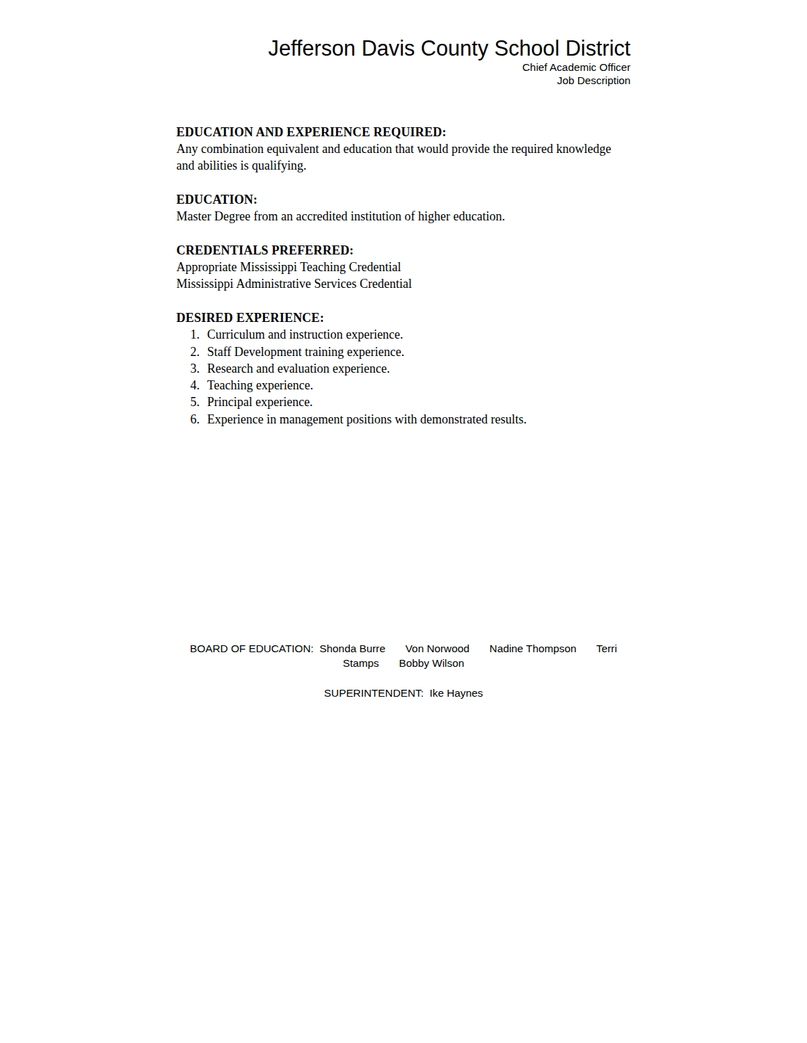Jefferson Davis County School District
Chief Academic Officer
Job Description
Education and Experience Required:
Any combination equivalent and education that would provide the required knowledge and abilities is qualifying.
Education:
Master Degree from an accredited institution of higher education.
Credentials Preferred:
Appropriate Mississippi Teaching Credential
Mississippi Administrative Services Credential
Desired Experience:
Curriculum and instruction experience.
Staff Development training experience.
Research and evaluation experience.
Teaching experience.
Principal experience.
Experience in management positions with demonstrated results.
BOARD OF EDUCATION: Shonda Burre Von Norwood Nadine Thompson Terri Stamps Bobby Wilson
SUPERINTENDENT: Ike Haynes